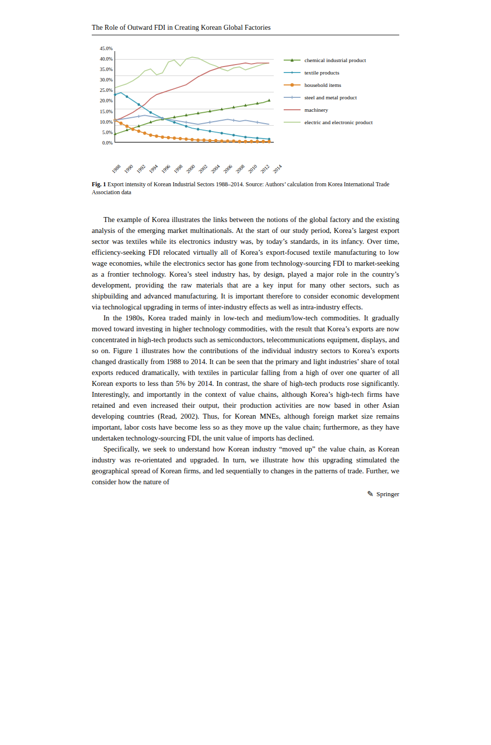The Role of Outward FDI in Creating Korean Global Factories
45.0% 40.0% 35.0% 30.0% 25.0% 20.0% 15.0% 10.0% 5.0% 0.0%
1988 1990 1992 1994 1996 1998 2000 2002 2004 2006 2008 2010 2012 2014
chemical industrial product
textile products
household items
steel and metal product
machinery
electric and electronic product
Fig. 1 Export intensity of Korean Industrial Sectors 1988–2014. Source: Authors’ calculation from Korea International Trade Association data
The example of Korea illustrates the links between the notions of the global factory and the existing analysis of the emerging market multinationals. At the start of our study period, Korea’s largest export sector was textiles while its electronics industry was, by today’s standards, in its infancy. Over time, efficiency-seeking FDI relocated virtually all of Korea’s export-focused textile manufacturing to low wage economies, while the electronics sector has gone from technology-sourcing FDI to market-seeking as a frontier technology. Korea’s steel industry has, by design, played a major role in the country’s development, providing the raw materials that are a key input for many other sectors, such as shipbuilding and advanced manufacturing. It is important therefore to consider economic development via technological upgrading in terms of inter-industry effects as well as intra-industry effects.
In the 1980s, Korea traded mainly in low-tech and medium/low-tech commodities. It gradually moved toward investing in higher technology commodities, with the result that Korea’s exports are now concentrated in high-tech products such as semiconductors, telecommunications equipment, displays, and so on. Figure 1 illustrates how the contributions of the individual industry sectors to Korea’s exports changed drastically from 1988 to 2014. It can be seen that the primary and light industries’ share of total exports reduced dramatically, with textiles in particular falling from a high of over one quarter of all Korean exports to less than 5% by 2014. In contrast, the share of high-tech products rose significantly. Interestingly, and importantly in the context of value chains, although Korea’s high-tech firms have retained and even increased their output, their production activities are now based in other Asian developing countries (Read, 2002). Thus, for Korean MNEs, although foreign market size remains important, labor costs have become less so as they move up the value chain; furthermore, as they have undertaken technology-sourcing FDI, the unit value of imports has declined.
Specifically, we seek to understand how Korean industry “moved up” the value chain, as Korean industry was re-orientated and upgraded. In turn, we illustrate how this upgrading stimulated the geographical spread of Korean firms, and led sequentially to changes in the patterns of trade. Further, we consider how the nature of
✎ Springer